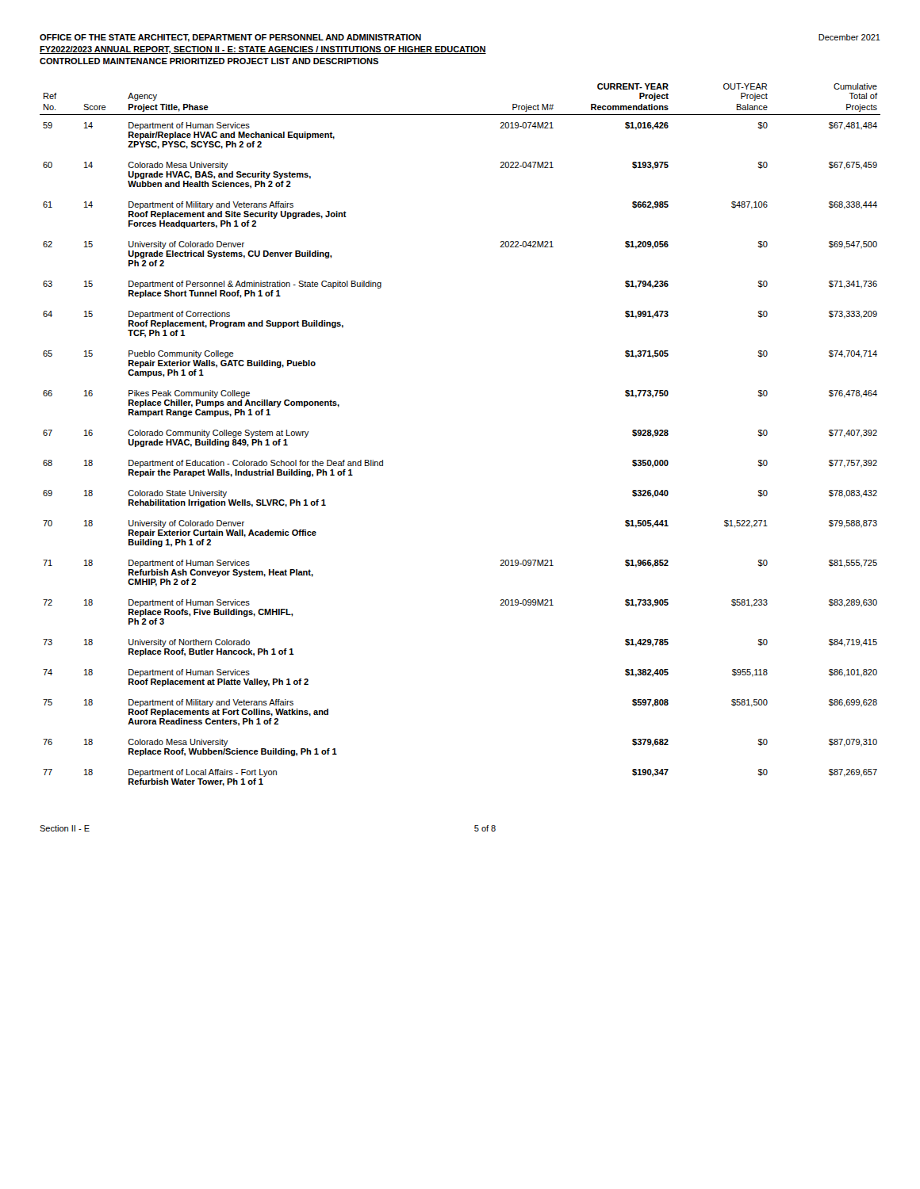December 2021 OFFICE OF THE STATE ARCHITECT, DEPARTMENT OF PERSONNEL AND ADMINISTRATION
FY2022/2023 ANNUAL REPORT, SECTION II - E: STATE AGENCIES / INSTITUTIONS OF HIGHER EDUCATION
CONTROLLED MAINTENANCE PRIORITIZED PROJECT LIST AND DESCRIPTIONS
| | | | | CURRENT- YEAR | OUT-YEAR | Cumulative |
| --- | --- | --- | --- | --- | --- | --- |
| Ref | | Agency | | Project | Project | Total of |
| No. | Score | Project Title, Phase | Project M# | Recommendations | Balance | Projects |
| 59 | 14 | Department of Human Services Repair/Replace HVAC and Mechanical Equipment, ZPYSC, PYSC, SCYSC, Ph 2 of 2 | 2019-074M21 | $1,016,426 | $0 | $67,481,484 |
| 60 | 14 | Colorado Mesa University Upgrade HVAC, BAS, and Security Systems, Wubben and Health Sciences, Ph 2 of 2 | 2022-047M21 | $193,975 | $0 | $67,675,459 |
| 61 | 14 | Department of Military and Veterans Affairs Roof Replacement and Site Security Upgrades, Joint Forces Headquarters, Ph 1 of 2 | | $662,985 | $487,106 | $68,338,444 |
| 62 | 15 | University of Colorado Denver Upgrade Electrical Systems, CU Denver Building, Ph 2 of 2 | 2022-042M21 | $1,209,056 | $0 | $69,547,500 |
| 63 | 15 | Department of Personnel & Administration - State Capitol Building Replace Short Tunnel Roof, Ph 1 of 1 | | $1,794,236 | $0 | $71,341,736 |
| 64 | 15 | Department of Corrections Roof Replacement, Program and Support Buildings, TCF, Ph 1 of 1 | | $1,991,473 | $0 | $73,333,209 |
| 65 | 15 | Pueblo Community College Repair Exterior Walls, GATC Building, Pueblo Campus, Ph 1 of 1 | | $1,371,505 | $0 | $74,704,714 |
| 66 | 16 | Pikes Peak Community College Replace Chiller, Pumps and Ancillary Components, Rampart Range Campus, Ph 1 of 1 | | $1,773,750 | $0 | $76,478,464 |
| 67 | 16 | Colorado Community College System at Lowry Upgrade HVAC, Building 849, Ph 1 of 1 | | $928,928 | $0 | $77,407,392 |
| 68 | 18 | Department of Education - Colorado School for the Deaf and Blind Repair the Parapet Walls, Industrial Building, Ph 1 of 1 | | $350,000 | $0 | $77,757,392 |
| 69 | 18 | Colorado State University Rehabilitation Irrigation Wells, SLVRC, Ph 1 of 1 | | $326,040 | $0 | $78,083,432 |
| 70 | 18 | University of Colorado Denver Repair Exterior Curtain Wall, Academic Office Building 1, Ph 1 of 2 | | $1,505,441 | $1,522,271 | $79,588,873 |
| 71 | 18 | Department of Human Services Refurbish Ash Conveyor System, Heat Plant, CMHIP, Ph 2 of 2 | 2019-097M21 | $1,966,852 | $0 | $81,555,725 |
| 72 | 18 | Department of Human Services Replace Roofs, Five Buildings, CMHIFL, Ph 2 of 3 | 2019-099M21 | $1,733,905 | $581,233 | $83,289,630 |
| 73 | 18 | University of Northern Colorado Replace Roof, Butler Hancock, Ph 1 of 1 | | $1,429,785 | $0 | $84,719,415 |
| 74 | 18 | Department of Human Services Roof Replacement at Platte Valley, Ph 1 of 2 | | $1,382,405 | $955,118 | $86,101,820 |
| 75 | 18 | Department of Military and Veterans Affairs Roof Replacements at Fort Collins, Watkins, and Aurora Readiness Centers, Ph 1 of 2 | | $597,808 | $581,500 | $86,699,628 |
| 76 | 18 | Colorado Mesa University Replace Roof, Wubben/Science Building, Ph 1 of 1 | | $379,682 | $0 | $87,079,310 |
| 77 | 18 | Department of Local Affairs - Fort Lyon Refurbish Water Tower, Ph 1 of 1 | | $190,347 | $0 | $87,269,657 |
Section II - E
5 of 8